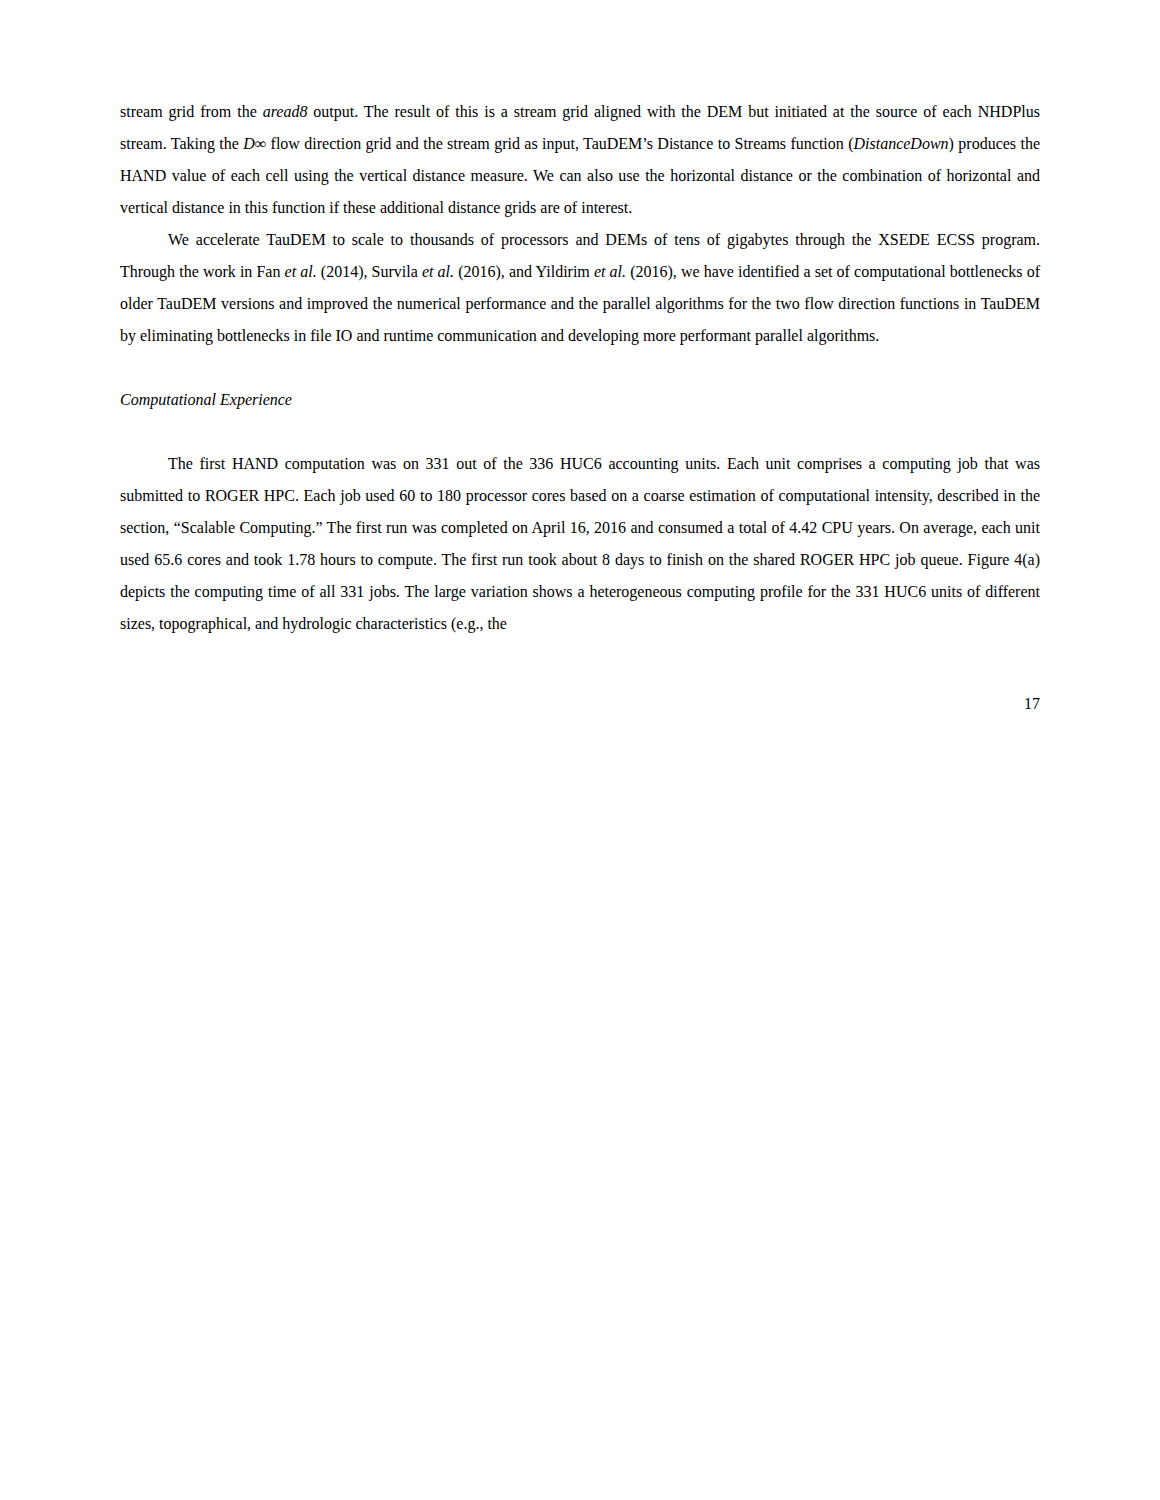stream grid from the aread8 output. The result of this is a stream grid aligned with the DEM but initiated at the source of each NHDPlus stream. Taking the D∞ flow direction grid and the stream grid as input, TauDEM’s Distance to Streams function (DistanceDown) produces the HAND value of each cell using the vertical distance measure. We can also use the horizontal distance or the combination of horizontal and vertical distance in this function if these additional distance grids are of interest.
We accelerate TauDEM to scale to thousands of processors and DEMs of tens of gigabytes through the XSEDE ECSS program. Through the work in Fan et al. (2014), Survila et al. (2016), and Yildirim et al. (2016), we have identified a set of computational bottlenecks of older TauDEM versions and improved the numerical performance and the parallel algorithms for the two flow direction functions in TauDEM by eliminating bottlenecks in file IO and runtime communication and developing more performant parallel algorithms.
Computational Experience
The first HAND computation was on 331 out of the 336 HUC6 accounting units. Each unit comprises a computing job that was submitted to ROGER HPC. Each job used 60 to 180 processor cores based on a coarse estimation of computational intensity, described in the section, “Scalable Computing.” The first run was completed on April 16, 2016 and consumed a total of 4.42 CPU years. On average, each unit used 65.6 cores and took 1.78 hours to compute. The first run took about 8 days to finish on the shared ROGER HPC job queue. Figure 4(a) depicts the computing time of all 331 jobs. The large variation shows a heterogeneous computing profile for the 331 HUC6 units of different sizes, topographical, and hydrologic characteristics (e.g., the
17